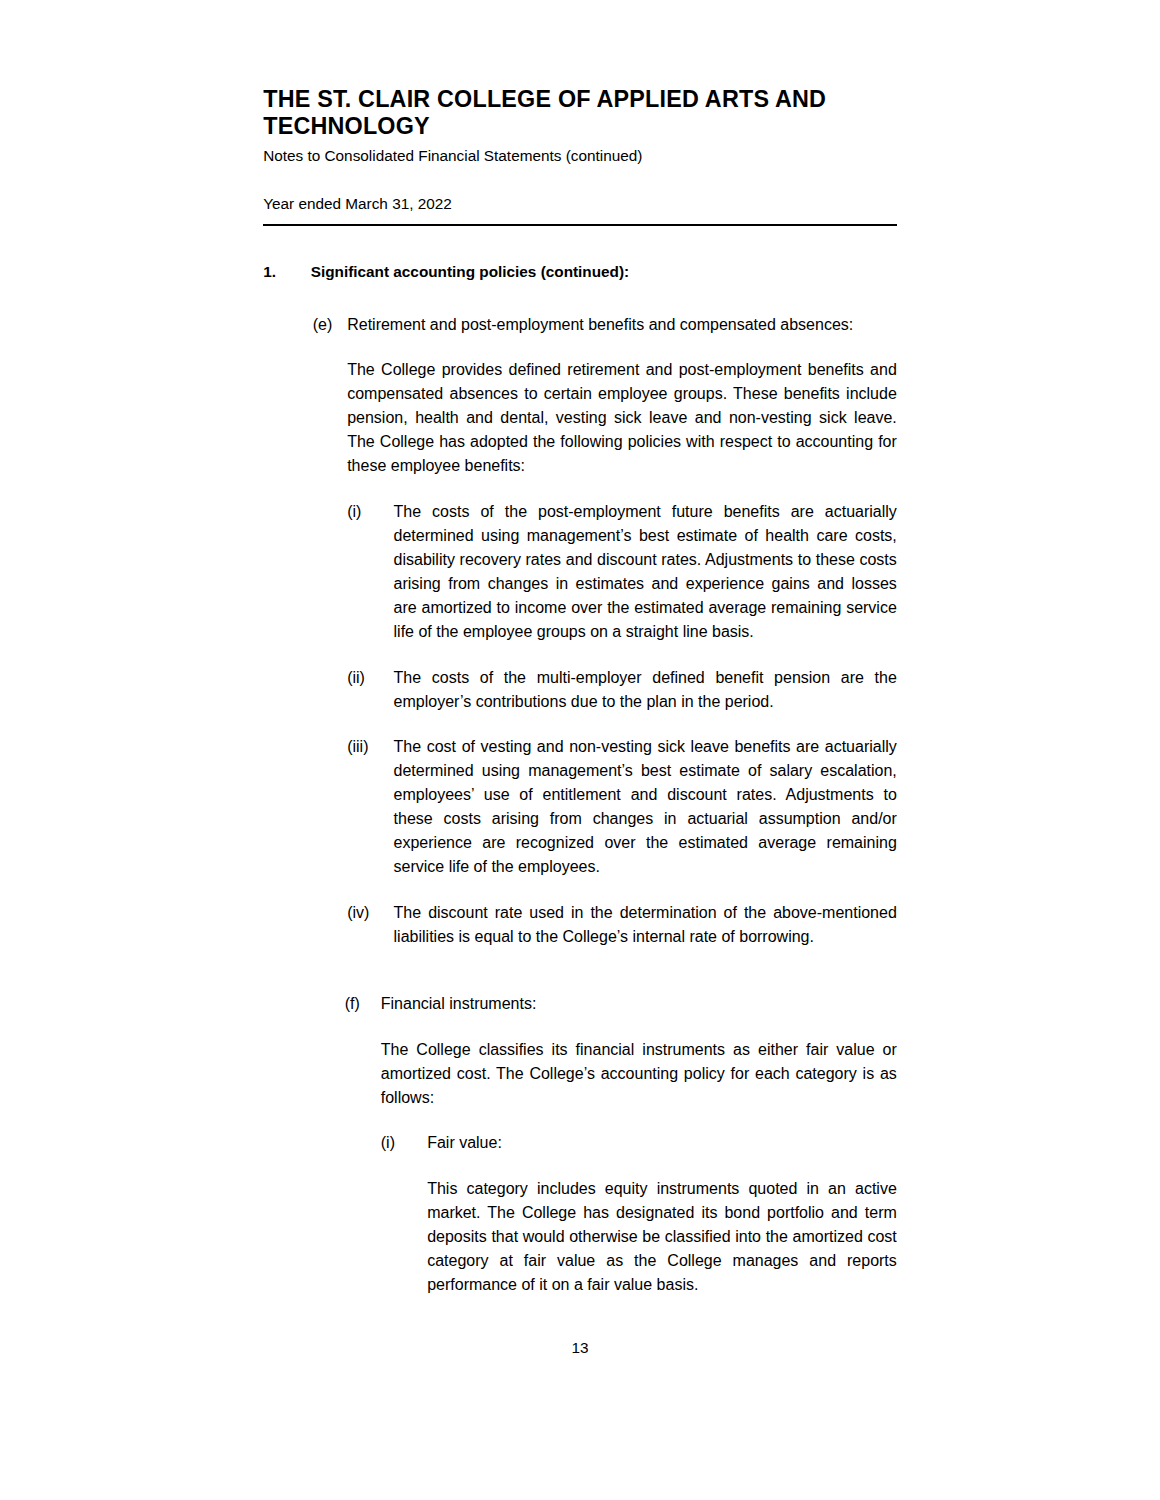THE ST. CLAIR COLLEGE OF APPLIED ARTS AND TECHNOLOGY
Notes to Consolidated Financial Statements (continued)
Year ended March 31, 2022
1. Significant accounting policies (continued):
(e)
Retirement and post-employment benefits and compensated absences:
The College provides defined retirement and post-employment benefits and compensated absences to certain employee groups. These benefits include pension, health and dental, vesting sick leave and non-vesting sick leave. The College has adopted the following policies with respect to accounting for these employee benefits:
(i) The costs of the post-employment future benefits are actuarially determined using management’s best estimate of health care costs, disability recovery rates and discount rates. Adjustments to these costs arising from changes in estimates and experience gains and losses are amortized to income over the estimated average remaining service life of the employee groups on a straight line basis.
(ii) The costs of the multi-employer defined benefit pension are the employer’s contributions due to the plan in the period.
(iii) The cost of vesting and non-vesting sick leave benefits are actuarially determined using management’s best estimate of salary escalation, employees’ use of entitlement and discount rates. Adjustments to these costs arising from changes in actuarial assumption and/or experience are recognized over the estimated average remaining service life of the employees.
(iv) The discount rate used in the determination of the above-mentioned liabilities is equal to the College’s internal rate of borrowing.
(f)
Financial instruments:
The College classifies its financial instruments as either fair value or amortized cost. The College’s accounting policy for each category is as follows:
(i) Fair value:
This category includes equity instruments quoted in an active market. The College has designated its bond portfolio and term deposits that would otherwise be classified into the amortized cost category at fair value as the College manages and reports performance of it on a fair value basis.
13